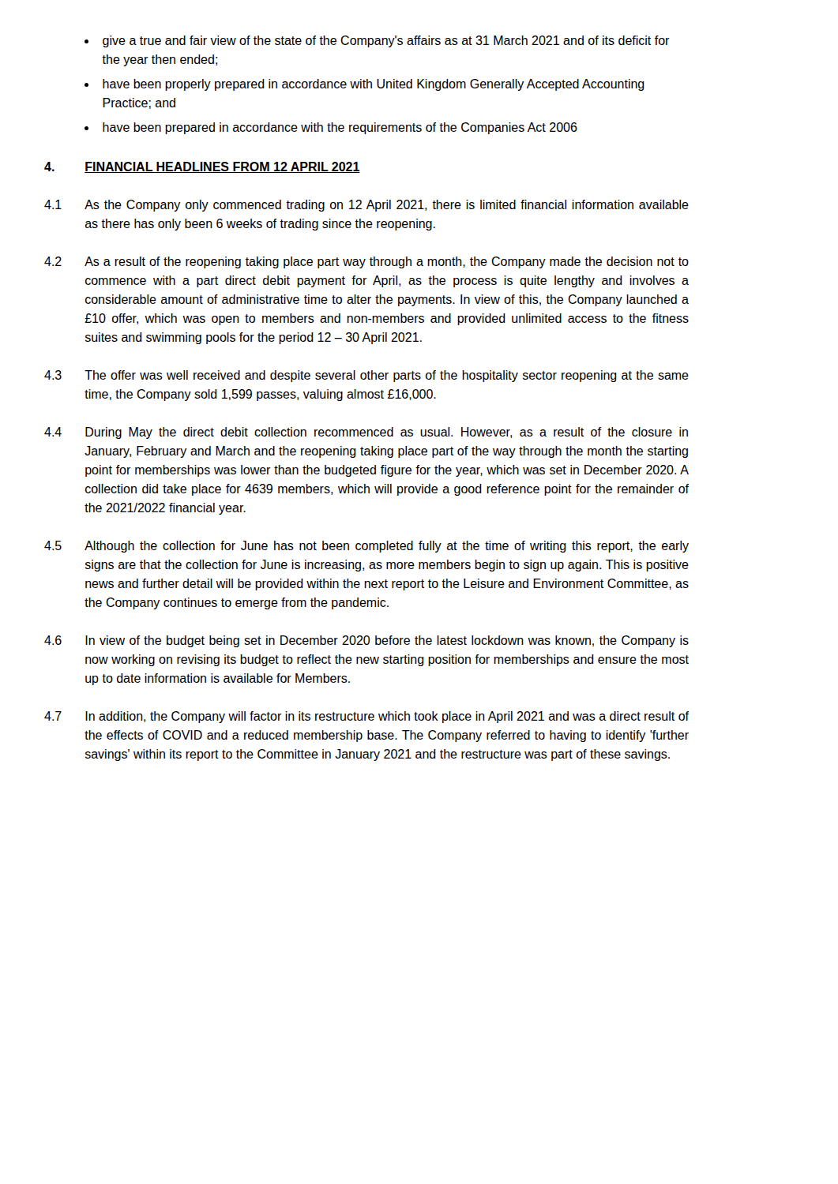give a true and fair view of the state of the Company's affairs as at 31 March 2021 and of its deficit for the year then ended;
have been properly prepared in accordance with United Kingdom Generally Accepted Accounting Practice; and
have been prepared in accordance with the requirements of the Companies Act 2006
4. FINANCIAL HEADLINES FROM 12 APRIL 2021
4.1 As the Company only commenced trading on 12 April 2021, there is limited financial information available as there has only been 6 weeks of trading since the reopening.
4.2 As a result of the reopening taking place part way through a month, the Company made the decision not to commence with a part direct debit payment for April, as the process is quite lengthy and involves a considerable amount of administrative time to alter the payments. In view of this, the Company launched a £10 offer, which was open to members and non-members and provided unlimited access to the fitness suites and swimming pools for the period 12 – 30 April 2021.
4.3 The offer was well received and despite several other parts of the hospitality sector reopening at the same time, the Company sold 1,599 passes, valuing almost £16,000.
4.4 During May the direct debit collection recommenced as usual. However, as a result of the closure in January, February and March and the reopening taking place part of the way through the month the starting point for memberships was lower than the budgeted figure for the year, which was set in December 2020. A collection did take place for 4639 members, which will provide a good reference point for the remainder of the 2021/2022 financial year.
4.5 Although the collection for June has not been completed fully at the time of writing this report, the early signs are that the collection for June is increasing, as more members begin to sign up again. This is positive news and further detail will be provided within the next report to the Leisure and Environment Committee, as the Company continues to emerge from the pandemic.
4.6 In view of the budget being set in December 2020 before the latest lockdown was known, the Company is now working on revising its budget to reflect the new starting position for memberships and ensure the most up to date information is available for Members.
4.7 In addition, the Company will factor in its restructure which took place in April 2021 and was a direct result of the effects of COVID and a reduced membership base. The Company referred to having to identify 'further savings' within its report to the Committee in January 2021 and the restructure was part of these savings.